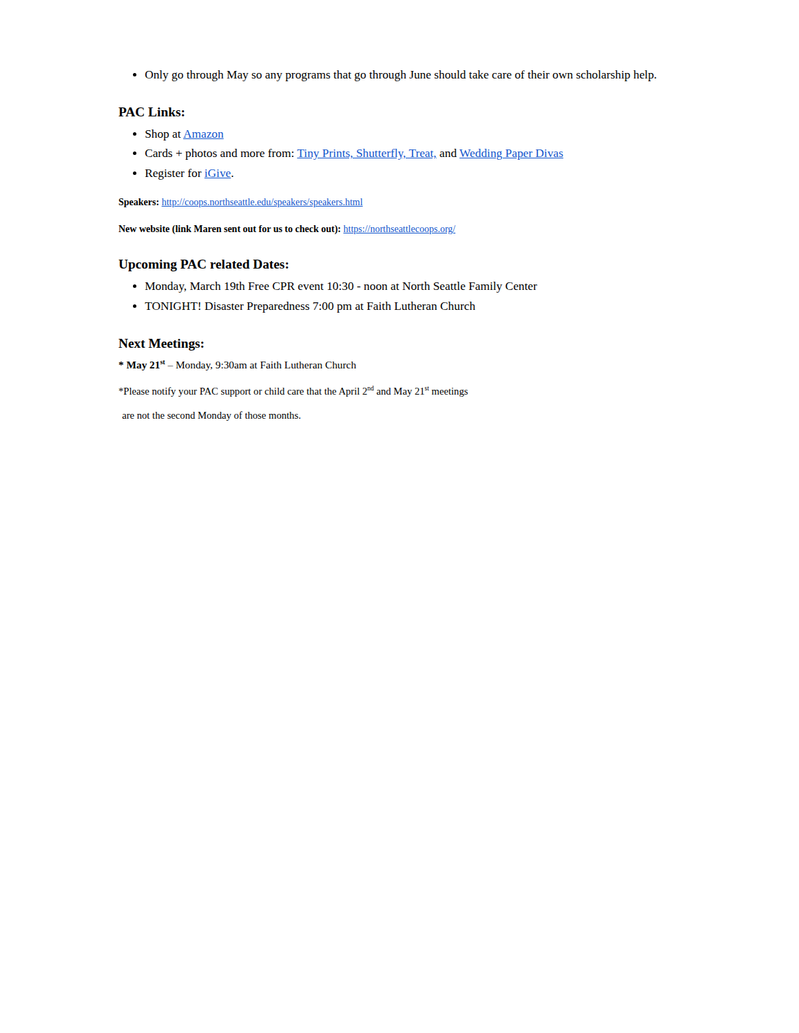Only go through May so any programs that go through June should take care of their own scholarship help.
PAC Links:
Shop at Amazon
Cards + photos and more from: Tiny Prints, Shutterfly, Treat, and Wedding Paper Divas
Register for iGive.
Speakers: http://coops.northseattle.edu/speakers/speakers.html
New website (link Maren sent out for us to check out): https://northseattlecoops.org/
Upcoming PAC related Dates:
Monday, March 19th Free CPR event 10:30 - noon at North Seattle Family Center
TONIGHT! Disaster Preparedness 7:00 pm at Faith Lutheran Church
Next Meetings:
* May 21st – Monday, 9:30am at Faith Lutheran Church
*Please notify your PAC support or child care that the April 2nd and May 21st meetings
are not the second Monday of those months.